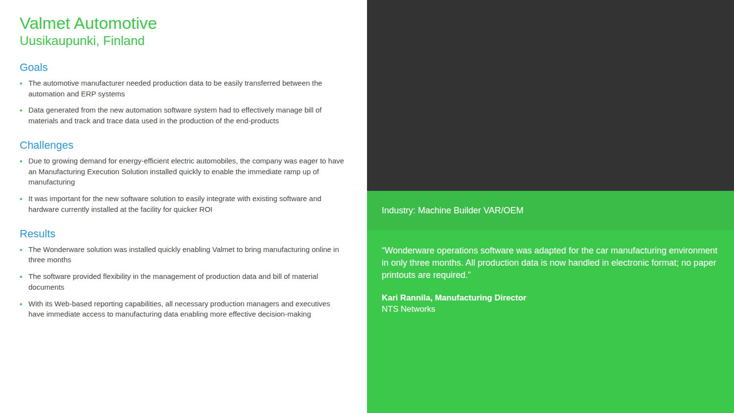Valmet Automotive Uusikaupunki, Finland
Goals
The automotive manufacturer needed production data to be easily transferred between the automation and ERP systems
Data generated from the new automation software system had to effectively manage bill of materials and track and trace data used in the production of the end-products
Challenges
Due to growing demand for energy-efficient electric automobiles, the company was eager to have an Manufacturing Execution Solution installed quickly to enable the immediate ramp up of manufacturing
It was important for the new software solution to easily integrate with existing software and hardware currently installed at the facility for quicker ROI
Results
The Wonderware solution was installed quickly enabling Valmet to bring manufacturing online in three months
The software provided flexibility in the management of production data and bill of material documents
With its Web-based reporting capabilities, all necessary production managers and executives have immediate access to manufacturing data enabling more effective decision-making
Industry: Machine Builder VAR/OEM
“Wonderware operations software was adapted for the car manufacturing environment in only three months. All production data is now handled in electronic format; no paper printouts are required.”
Kari Rannila, Manufacturing Director NTS Networks